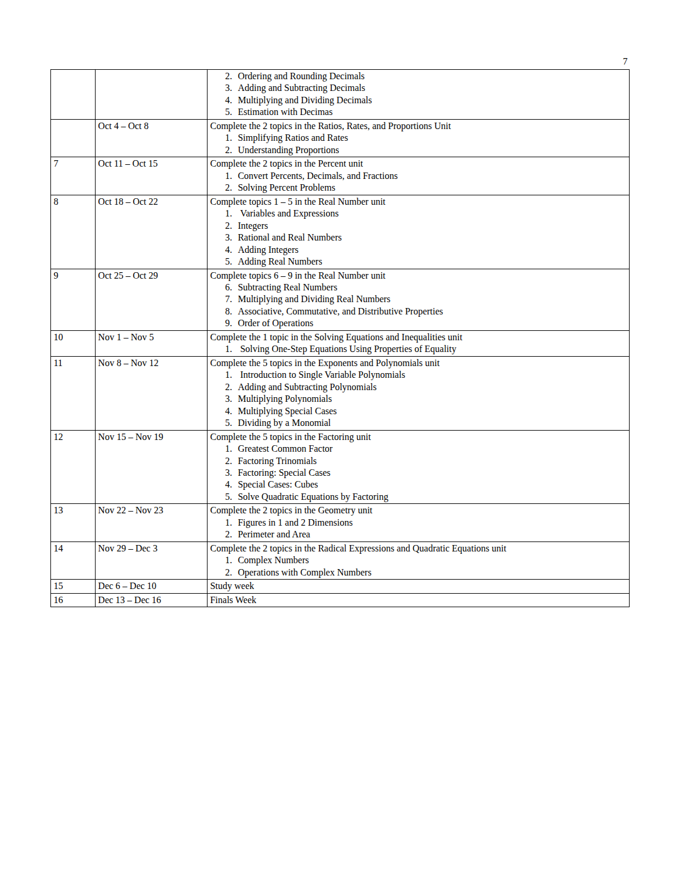7
| | | Ordering and Rounding Decimals Adding and Subtracting Decimals Multiplying and Dividing Decimals Estimation with Decimas |
| | Oct 4 – Oct 8 | Complete the 2 topics in the Ratios, Rates, and Proportions Unit Simplifying Ratios and Rates Understanding Proportions |
| 7 | Oct 11 – Oct 15 | Complete the 2 topics in the Percent unit Convert Percents, Decimals, and Fractions Solving Percent Problems |
| 8 | Oct 18 – Oct 22 | Complete topics 1 – 5 in the Real Number unit Variables and Expressions Integers Rational and Real Numbers Adding Integers Adding Real Numbers |
| 9 | Oct 25 – Oct 29 | Complete topics 6 – 9 in the Real Number unit Subtracting Real Numbers Multiplying and Dividing Real Numbers Associative, Commutative, and Distributive Properties Order of Operations |
| 10 | Nov 1 – Nov 5 | Complete the 1 topic in the Solving Equations and Inequalities unit Solving One-Step Equations Using Properties of Equality |
| 11 | Nov 8 – Nov 12 | Complete the 5 topics in the Exponents and Polynomials unit Introduction to Single Variable Polynomials Adding and Subtracting Polynomials Multiplying Polynomials Multiplying Special Cases Dividing by a Monomial |
| 12 | Nov 15 – Nov 19 | Complete the 5 topics in the Factoring unit Greatest Common Factor Factoring Trinomials Factoring: Special Cases Special Cases: Cubes Solve Quadratic Equations by Factoring |
| 13 | Nov 22 – Nov 23 | Complete the 2 topics in the Geometry unit Figures in 1 and 2 Dimensions Perimeter and Area |
| 14 | Nov 29 – Dec 3 | Complete the 2 topics in the Radical Expressions and Quadratic Equations unit Complex Numbers Operations with Complex Numbers |
| 15 | Dec 6 – Dec 10 | Study week |
| 16 | Dec 13 – Dec 16 | Finals Week |